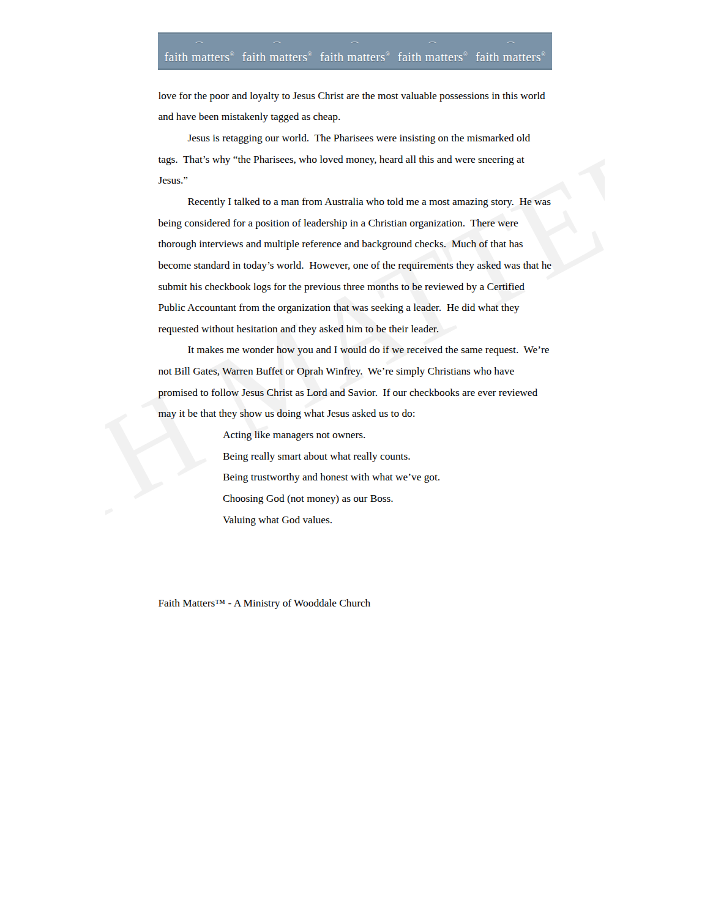FAITH MATTERS™
⌒faith matters®
⌒faith matters®
⌒faith matters®
⌒faith matters®
⌒faith matters®
love for the poor and loyalty to Jesus Christ are the most valuable possessions in this world and have been mistakenly tagged as cheap.
Jesus is retagging our world. The Pharisees were insisting on the mismarked old tags. That’s why “the Pharisees, who loved money, heard all this and were sneering at Jesus.”
Recently I talked to a man from Australia who told me a most amazing story. He was being considered for a position of leadership in a Christian organization. There were thorough interviews and multiple reference and background checks. Much of that has become standard in today’s world. However, one of the requirements they asked was that he submit his checkbook logs for the previous three months to be reviewed by a Certified Public Accountant from the organization that was seeking a leader. He did what they requested without hesitation and they asked him to be their leader.
It makes me wonder how you and I would do if we received the same request. We’re not Bill Gates, Warren Buffet or Oprah Winfrey. We’re simply Christians who have promised to follow Jesus Christ as Lord and Savior. If our checkbooks are ever reviewed may it be that they show us doing what Jesus asked us to do:
Acting like managers not owners.
Being really smart about what really counts.
Being trustworthy and honest with what we’ve got.
Choosing God (not money) as our Boss.
Valuing what God values.
Faith Matters™ - A Ministry of Wooddale Church